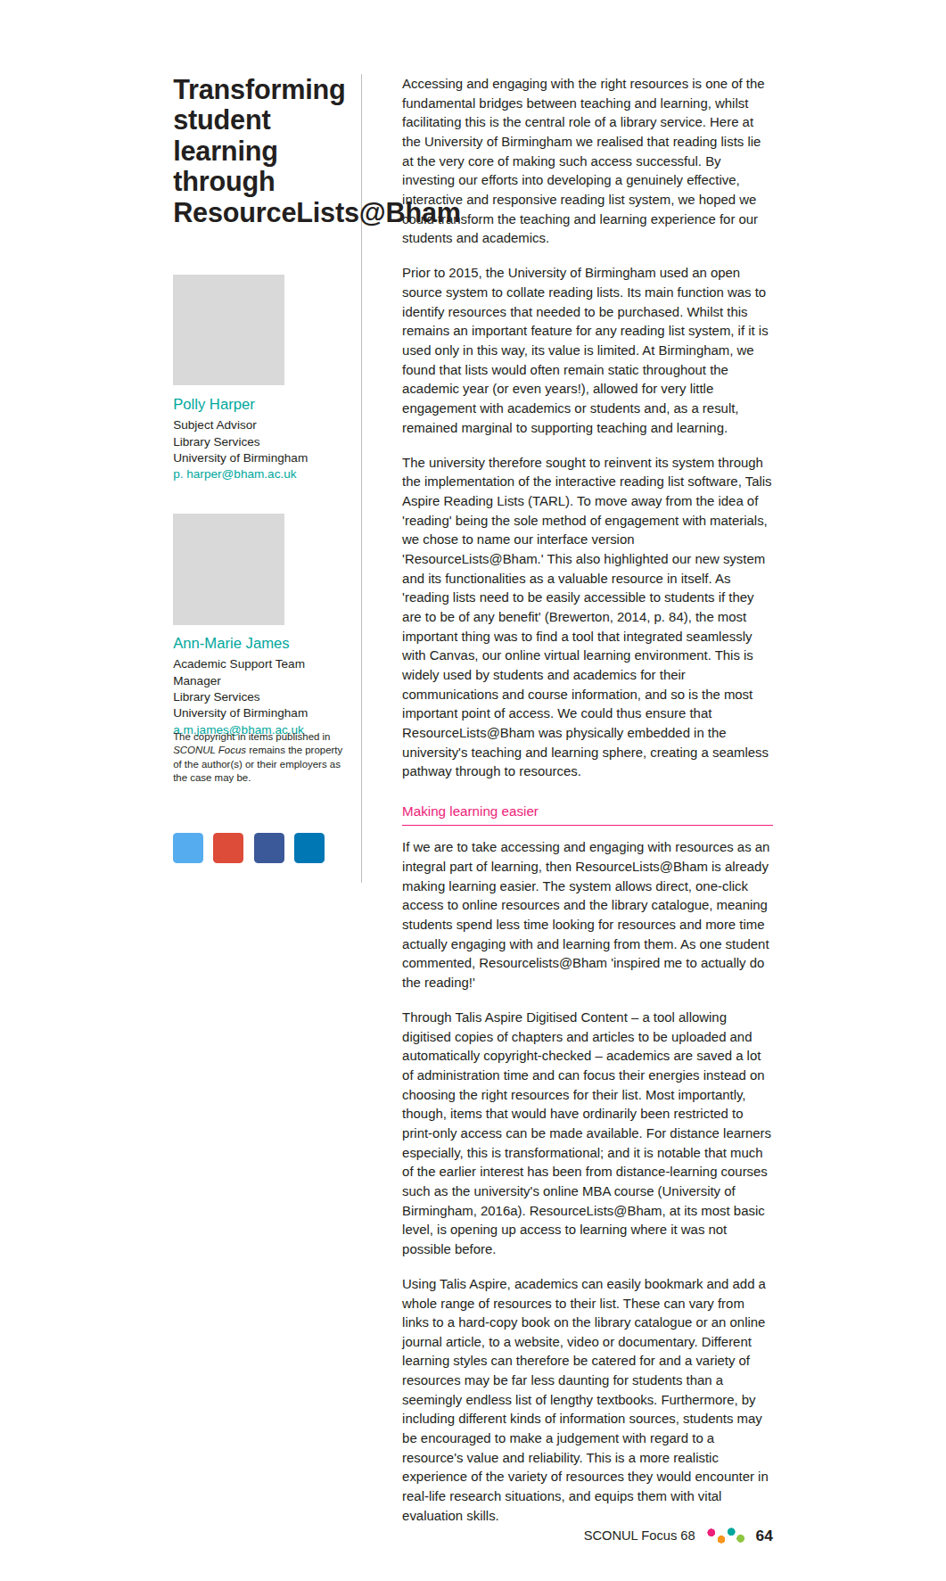Transforming student learning through ResourceLists@Bham
Polly Harper
Subject Advisor
Library Services
University of Birmingham
p. harper@bham.ac.uk
Ann-Marie James
Academic Support Team Manager
Library Services
University of Birmingham
a.m.james@bham.ac.uk
The copyright in items published in SCONUL Focus remains the property of the author(s) or their employers as the case may be.
Accessing and engaging with the right resources is one of the fundamental bridges between teaching and learning, whilst facilitating this is the central role of a library service. Here at the University of Birmingham we realised that reading lists lie at the very core of making such access successful. By investing our efforts into developing a genuinely effective, interactive and responsive reading list system, we hoped we could transform the teaching and learning experience for our students and academics.
Prior to 2015, the University of Birmingham used an open source system to collate reading lists. Its main function was to identify resources that needed to be purchased. Whilst this remains an important feature for any reading list system, if it is used only in this way, its value is limited. At Birmingham, we found that lists would often remain static throughout the academic year (or even years!), allowed for very little engagement with academics or students and, as a result, remained marginal to supporting teaching and learning.
The university therefore sought to reinvent its system through the implementation of the interactive reading list software, Talis Aspire Reading Lists (TARL). To move away from the idea of 'reading' being the sole method of engagement with materials, we chose to name our interface version 'ResourceLists@Bham.' This also highlighted our new system and its functionalities as a valuable resource in itself. As 'reading lists need to be easily accessible to students if they are to be of any benefit' (Brewerton, 2014, p. 84), the most important thing was to find a tool that integrated seamlessly with Canvas, our online virtual learning environment. This is widely used by students and academics for their communications and course information, and so is the most important point of access. We could thus ensure that ResourceLists@Bham was physically embedded in the university's teaching and learning sphere, creating a seamless pathway through to resources.
Making learning easier
If we are to take accessing and engaging with resources as an integral part of learning, then ResourceLists@Bham is already making learning easier. The system allows direct, one-click access to online resources and the library catalogue, meaning students spend less time looking for resources and more time actually engaging with and learning from them. As one student commented, Resourcelists@Bham 'inspired me to actually do the reading!'
Through Talis Aspire Digitised Content – a tool allowing digitised copies of chapters and articles to be uploaded and automatically copyright-checked – academics are saved a lot of administration time and can focus their energies instead on choosing the right resources for their list. Most importantly, though, items that would have ordinarily been restricted to print-only access can be made available. For distance learners especially, this is transformational; and it is notable that much of the earlier interest has been from distance-learning courses such as the university's online MBA course (University of Birmingham, 2016a). ResourceLists@Bham, at its most basic level, is opening up access to learning where it was not possible before.
Using Talis Aspire, academics can easily bookmark and add a whole range of resources to their list. These can vary from links to a hard-copy book on the library catalogue or an online journal article, to a website, video or documentary. Different learning styles can therefore be catered for and a variety of resources may be far less daunting for students than a seemingly endless list of lengthy textbooks. Furthermore, by including different kinds of information sources, students may be encouraged to make a judgement with regard to a resource's value and reliability. This is a more realistic experience of the variety of resources they would encounter in real-life research situations, and equips them with vital evaluation skills.
SCONUL Focus 68 64